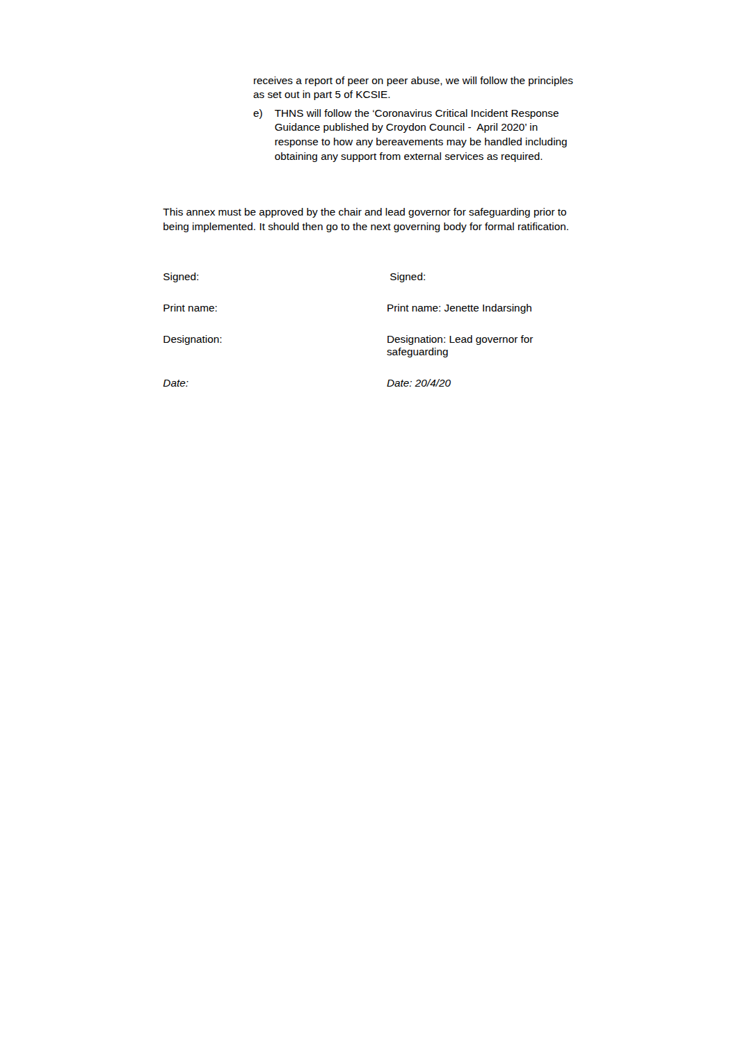receives a report of peer on peer abuse, we will follow the principles as set out in part 5 of KCSIE.
e)
THNS will follow the ‘Coronavirus Critical Incident Response Guidance published by Croydon Council - April 2020’ in response to how any bereavements may be handled including obtaining any support from external services as required.
This annex must be approved by the chair and lead governor for safeguarding prior to being implemented. It should then go to the next governing body for formal ratification.
| Signed: | Signed: |
| Print name: | Print name: Jenette Indarsingh |
| Designation: | Designation: Lead governor for safeguarding |
| Date: | Date: 20/4/20 |